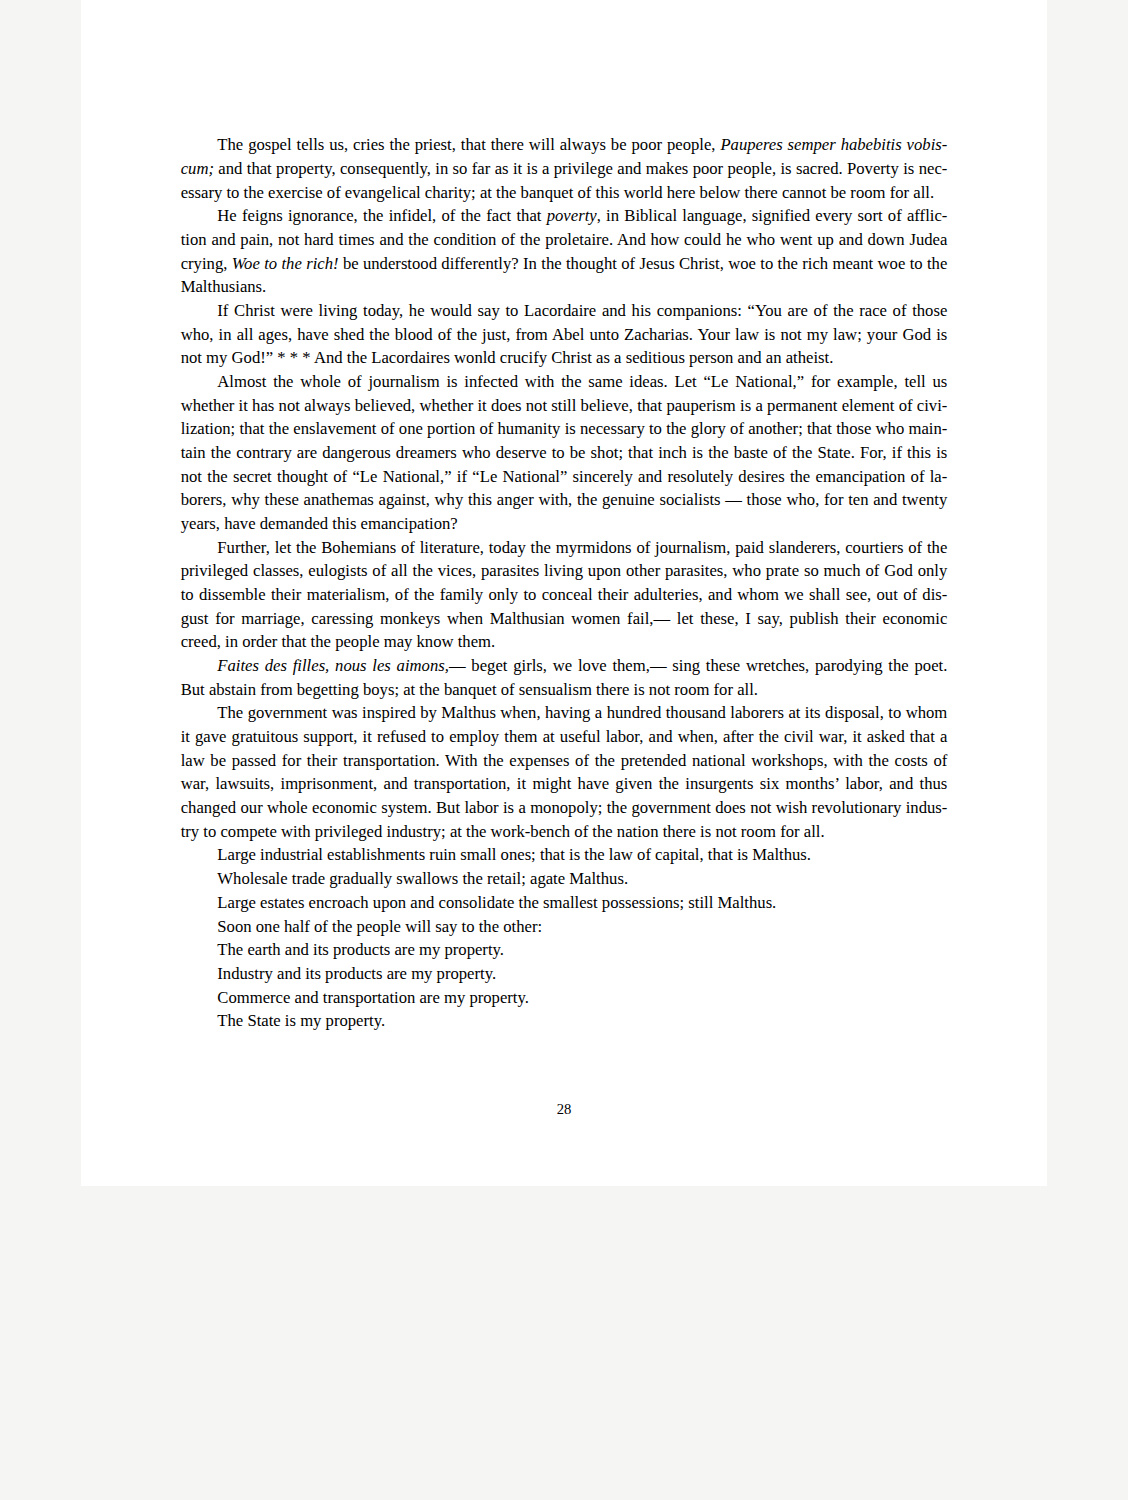The gospel tells us, cries the priest, that there will always be poor people, Pauperes semper habebitis vobiscum; and that property, consequently, in so far as it is a privilege and makes poor people, is sacred. Poverty is necessary to the exercise of evangelical charity; at the banquet of this world here below there cannot be room for all.
He feigns ignorance, the infidel, of the fact that poverty, in Biblical language, signified every sort of affliction and pain, not hard times and the condition of the proletaire. And how could he who went up and down Judea crying, Woe to the rich! be understood differently? In the thought of Jesus Christ, woe to the rich meant woe to the Malthusians.
If Christ were living today, he would say to Lacordaire and his companions: “You are of the race of those who, in all ages, have shed the blood of the just, from Abel unto Zacharias. Your law is not my law; your God is not my God!” * * * And the Lacordaires wonld crucify Christ as a seditious person and an atheist.
Almost the whole of journalism is infected with the same ideas. Let “Le National,” for example, tell us whether it has not always believed, whether it does not still believe, that pauperism is a permanent element of civilization; that the enslavement of one portion of humanity is necessary to the glory of another; that those who maintain the contrary are dangerous dreamers who deserve to be shot; that inch is the baste of the State. For, if this is not the secret thought of “Le National,” if “Le National” sincerely and resolutely desires the emancipation of laborers, why these anathemas against, why this anger with, the genuine socialists — those who, for ten and twenty years, have demanded this emancipation?
Further, let the Bohemians of literature, today the myrmidons of journalism, paid slanderers, courtiers of the privileged classes, eulogists of all the vices, parasites living upon other parasites, who prate so much of God only to dissemble their materialism, of the family only to conceal their adulteries, and whom we shall see, out of disgust for marriage, caressing monkeys when Malthusian women fail,— let these, I say, publish their economic creed, in order that the people may know them.
Faites des filles, nous les aimons,— beget girls, we love them,— sing these wretches, parodying the poet. But abstain from begetting boys; at the banquet of sensualism there is not room for all.
The government was inspired by Malthus when, having a hundred thousand laborers at its disposal, to whom it gave gratuitous support, it refused to employ them at useful labor, and when, after the civil war, it asked that a law be passed for their transportation. With the expenses of the pretended national workshops, with the costs of war, lawsuits, imprisonment, and transportation, it might have given the insurgents six months’ labor, and thus changed our whole economic system. But labor is a monopoly; the government does not wish revolutionary industry to compete with privileged industry; at the work-bench of the nation there is not room for all.
Large industrial establishments ruin small ones; that is the law of capital, that is Malthus.
Wholesale trade gradually swallows the retail; agate Malthus.
Large estates encroach upon and consolidate the smallest possessions; still Malthus.
Soon one half of the people will say to the other:
The earth and its products are my property.
Industry and its products are my property.
Commerce and transportation are my property.
The State is my property.
28